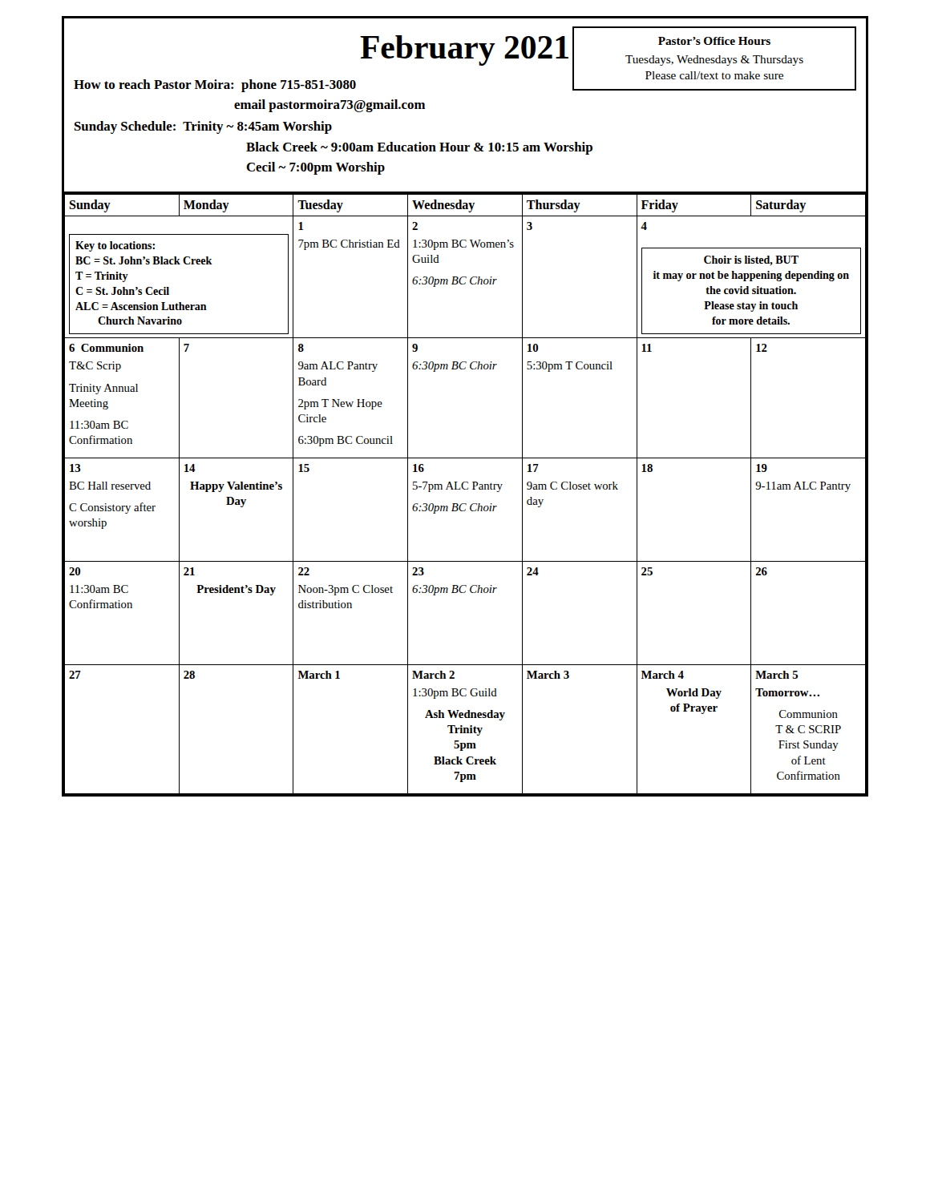Pastor’s Office Hours Tuesdays, Wednesdays & Thursdays
Please call/text to make sure
February 2021
How to reach Pastor Moira: phone 715-851-3080
email pastormoira73@gmail.com
Sunday Schedule: Trinity ~ 8:45am Worship
Black Creek ~ 9:00am Education Hour & 10:15 am Worship
Cecil ~ 7:00pm Worship
| Sunday | Monday | Tuesday | Wednesday | Thursday | Friday | Saturday |
| --- | --- | --- | --- | --- | --- | --- |
| Key to locations: BC = St. John’s Black Creek T = Trinity C = St. John’s Cecil ALC = Ascension Lutheran Church Navarino | 1 7pm BC Christian Ed | 2 1:30pm BC Women’s Guild 6:30pm BC Choir | 3 | 4 Choir is listed, BUT it may or not be happening depending on the covid situation. Please stay in touch for more details. |
| 6 Communion T&C Scrip Trinity Annual Meeting 11:30am BC Confirmation | 7 | 8 9am ALC Pantry Board 2pm T New Hope Circle 6:30pm BC Council | 9 6:30pm BC Choir | 10 5:30pm T Council | 11 | 12 |
| 13 BC Hall reserved C Consistory after worship | 14 Happy Valentine’s Day | 15 | 16 5-7pm ALC Pantry 6:30pm BC Choir | 17 9am C Closet work day | 18 | 19 9-11am ALC Pantry |
| 20 11:30am BC Confirmation | 21 President’s Day | 22 Noon-3pm C Closet distribution | 23 6:30pm BC Choir | 24 | 25 | 26 |
| 27 | 28 | March 1 | March 2 1:30pm BC Guild Ash Wednesday Trinity 5pm Black Creek 7pm | March 3 | March 4 World Day of Prayer | March 5 Tomorrow… Communion T & C SCRIP First Sunday of Lent Confirmation |